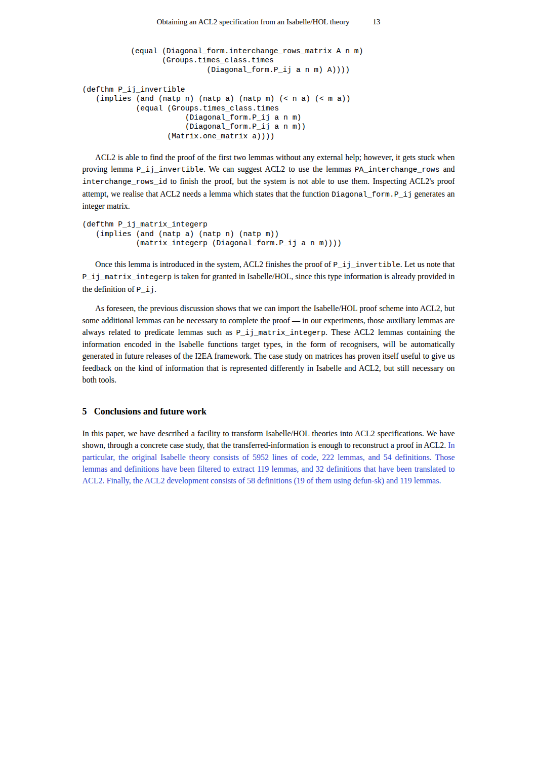Obtaining an ACL2 specification from an Isabelle/HOL theory 13
(equal (Diagonal_form.interchange_rows_matrix A n m)
       (Groups.times_class.times
                 (Diagonal_form.P_ij a n m) A))))
(defthm P_ij_invertible
   (implies (and (natp n) (natp a) (natp m) (< n a) (< m a))
            (equal (Groups.times_class.times
                       (Diagonal_form.P_ij a n m)
                       (Diagonal_form.P_ij a n m))
                   (Matrix.one_matrix a))))
ACL2 is able to find the proof of the first two lemmas without any external help; however, it gets stuck when proving lemma P_ij_invertible. We can suggest ACL2 to use the lemmas PA_interchange_rows and interchange_rows_id to finish the proof, but the system is not able to use them. Inspecting ACL2's proof attempt, we realise that ACL2 needs a lemma which states that the function Diagonal_form.P_ij generates an integer matrix.
(defthm P_ij_matrix_integerp
   (implies (and (natp a) (natp n) (natp m))
            (matrix_integerp (Diagonal_form.P_ij a n m))))
Once this lemma is introduced in the system, ACL2 finishes the proof of P_ij_invertible. Let us note that P_ij_matrix_integerp is taken for granted in Isabelle/HOL, since this type information is already provided in the definition of P_ij.
As foreseen, the previous discussion shows that we can import the Isabelle/HOL proof scheme into ACL2, but some additional lemmas can be necessary to complete the proof — in our experiments, those auxiliary lemmas are always related to predicate lemmas such as P_ij_matrix_integerp. These ACL2 lemmas containing the information encoded in the Isabelle functions target types, in the form of recognisers, will be automatically generated in future releases of the I2EA framework. The case study on matrices has proven itself useful to give us feedback on the kind of information that is represented differently in Isabelle and ACL2, but still necessary on both tools.
5 Conclusions and future work
In this paper, we have described a facility to transform Isabelle/HOL theories into ACL2 specifications. We have shown, through a concrete case study, that the transferred-information is enough to reconstruct a proof in ACL2. In particular, the original Isabelle theory consists of 5952 lines of code, 222 lemmas, and 54 definitions. Those lemmas and definitions have been filtered to extract 119 lemmas, and 32 definitions that have been translated to ACL2. Finally, the ACL2 development consists of 58 definitions (19 of them using defun-sk) and 119 lemmas.